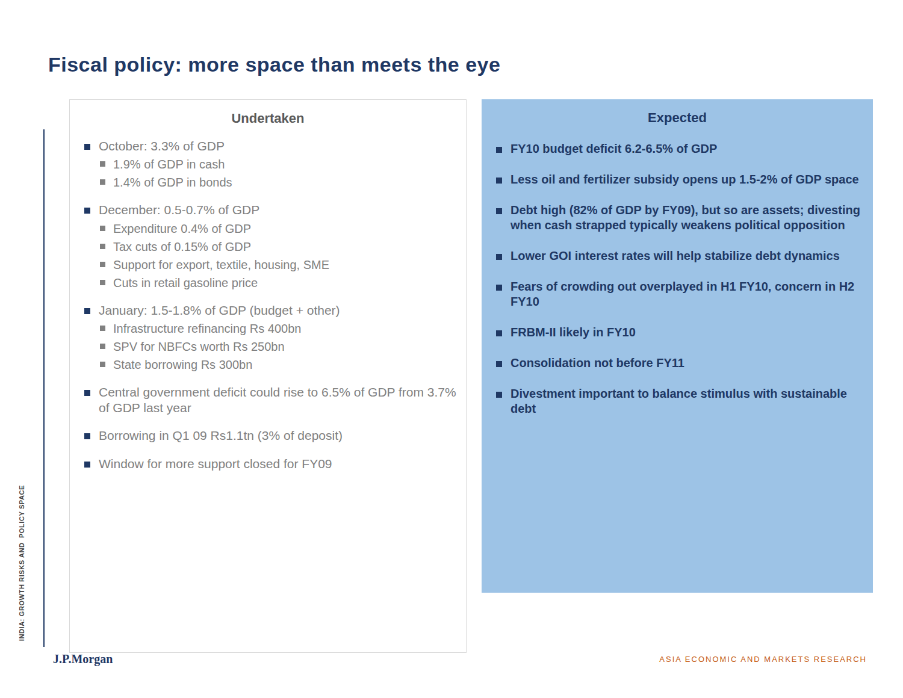Fiscal policy: more space than meets the eye
INDIA: GROWTH RISKS AND POLICY SPACE
Undertaken
October: 3.3% of GDP
1.9% of GDP in cash
1.4% of GDP in bonds
December: 0.5-0.7% of GDP
Expenditure 0.4% of GDP
Tax cuts of 0.15% of GDP
Support for export, textile, housing, SME
Cuts in retail gasoline price
January: 1.5-1.8% of GDP (budget + other)
Infrastructure refinancing Rs 400bn
SPV for NBFCs worth Rs 250bn
State borrowing Rs 300bn
Central government deficit could rise to 6.5% of GDP from 3.7% of GDP last year
Borrowing in Q1 09 Rs1.1tn (3% of deposit)
Window for more support closed for FY09
Expected
FY10 budget deficit 6.2-6.5% of GDP
Less oil and fertilizer subsidy opens up 1.5-2% of GDP space
Debt high (82% of GDP by FY09), but so are assets; divesting when cash strapped typically weakens political opposition
Lower GOI interest rates will help stabilize debt dynamics
Fears of crowding out overplayed in H1 FY10, concern in H2 FY10
FRBM-II likely in FY10
Consolidation not before FY11
Divestment important to balance stimulus with sustainable debt
J.P.Morgan
ASIA ECONOMIC AND MARKETS RESEARCH